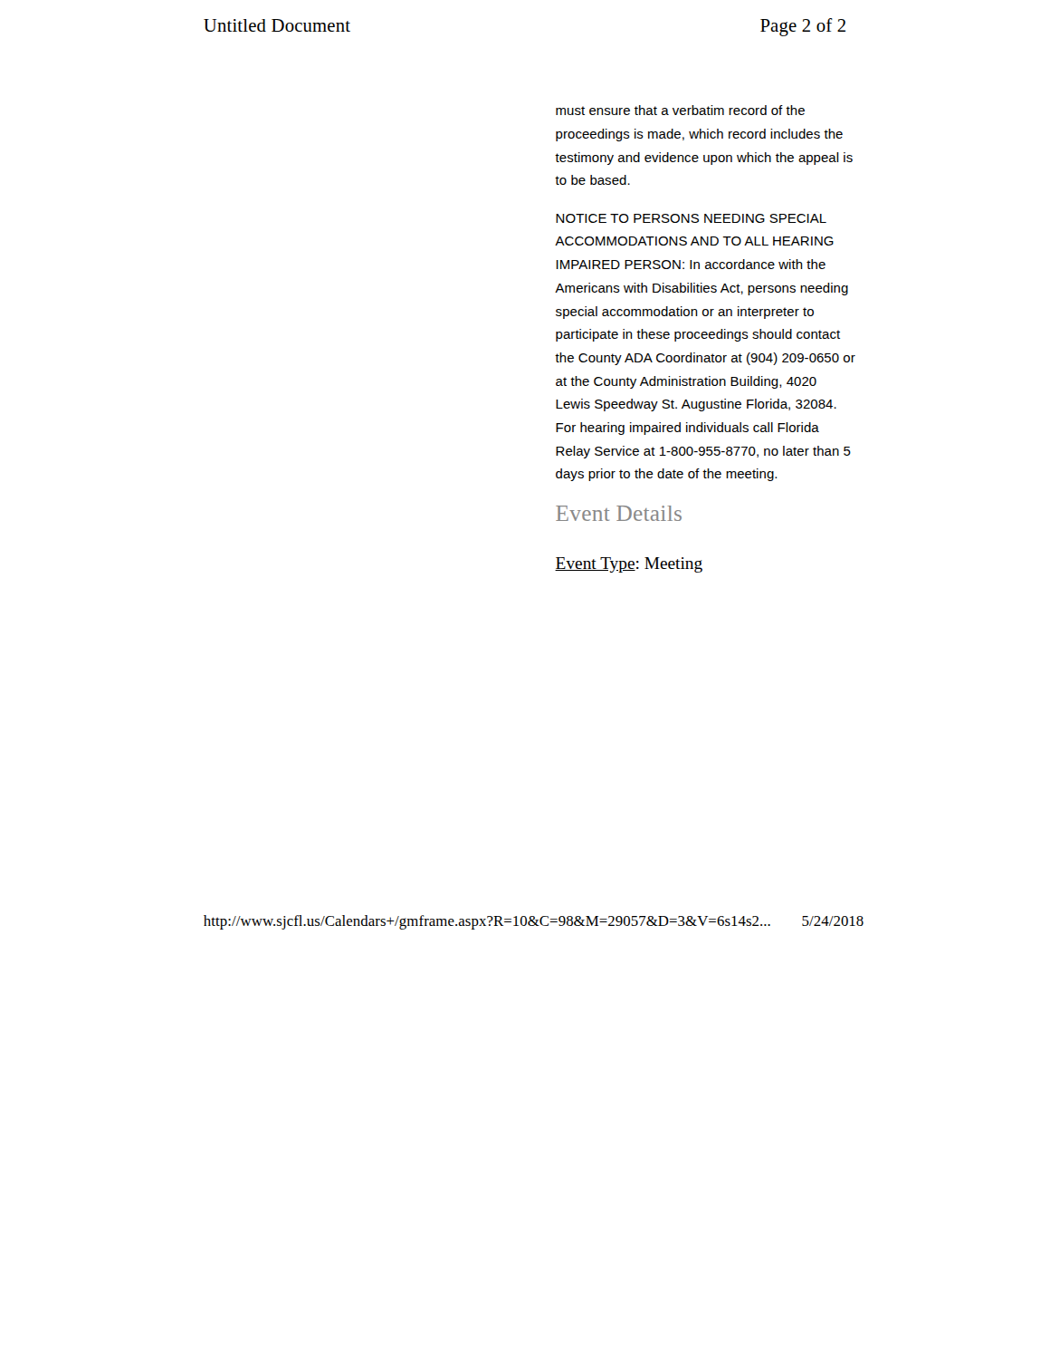Untitled Document Page 2 of 2
must ensure that a verbatim record of the proceedings is made, which record includes the testimony and evidence upon which the appeal is to be based.
NOTICE TO PERSONS NEEDING SPECIAL ACCOMMODATIONS AND TO ALL HEARING IMPAIRED PERSON: In accordance with the Americans with Disabilities Act, persons needing special accommodation or an interpreter to participate in these proceedings should contact the County ADA Coordinator at (904) 209-0650 or at the County Administration Building, 4020 Lewis Speedway St. Augustine Florida, 32084. For hearing impaired individuals call Florida Relay Service at 1-800-955-8770, no later than 5 days prior to the date of the meeting.
Event Details
Event Type: Meeting
http://www.sjcfl.us/Calendars+/gmframe.aspx?R=10&C=98&M=29057&D=3&V=6s14s2... 5/24/2018